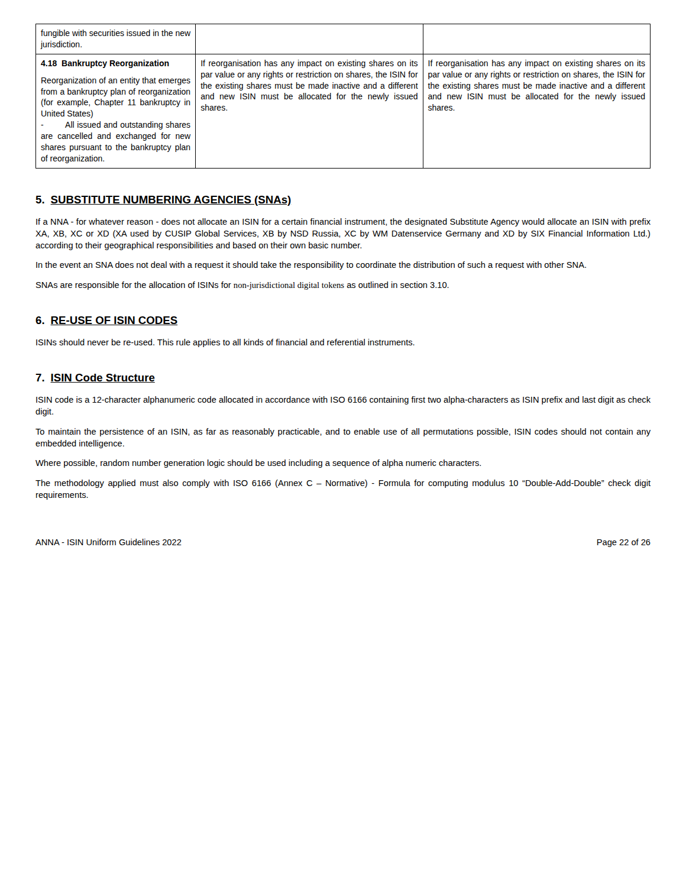| fungible with securities issued in the new jurisdiction. | | |
| 4.18 Bankruptcy Reorganization Reorganization of an entity that emerges from a bankruptcy plan of reorganization (for example, Chapter 11 bankruptcy in United States) - All issued and outstanding shares are cancelled and exchanged for new shares pursuant to the bankruptcy plan of reorganization. | If reorganisation has any impact on existing shares on its par value or any rights or restriction on shares, the ISIN for the existing shares must be made inactive and a different and new ISIN must be allocated for the newly issued shares. | If reorganisation has any impact on existing shares on its par value or any rights or restriction on shares, the ISIN for the existing shares must be made inactive and a different and new ISIN must be allocated for the newly issued shares. |
5. SUBSTITUTE NUMBERING AGENCIES (SNAs)
If a NNA - for whatever reason - does not allocate an ISIN for a certain financial instrument, the designated Substitute Agency would allocate an ISIN with prefix XA, XB, XC or XD (XA used by CUSIP Global Services, XB by NSD Russia, XC by WM Datenservice Germany and XD by SIX Financial Information Ltd.) according to their geographical responsibilities and based on their own basic number.
In the event an SNA does not deal with a request it should take the responsibility to coordinate the distribution of such a request with other SNA.
SNAs are responsible for the allocation of ISINs for non-jurisdictional digital tokens as outlined in section 3.10.
6. RE-USE OF ISIN CODES
ISINs should never be re-used. This rule applies to all kinds of financial and referential instruments.
7. ISIN Code Structure
ISIN code is a 12-character alphanumeric code allocated in accordance with ISO 6166 containing first two alpha-characters as ISIN prefix and last digit as check digit.
To maintain the persistence of an ISIN, as far as reasonably practicable, and to enable use of all permutations possible, ISIN codes should not contain any embedded intelligence.
Where possible, random number generation logic should be used including a sequence of alpha numeric characters.
The methodology applied must also comply with ISO 6166 (Annex C – Normative) - Formula for computing modulus 10 “Double-Add-Double” check digit requirements.
ANNA - ISIN Uniform Guidelines 2022 Page 22 of 26